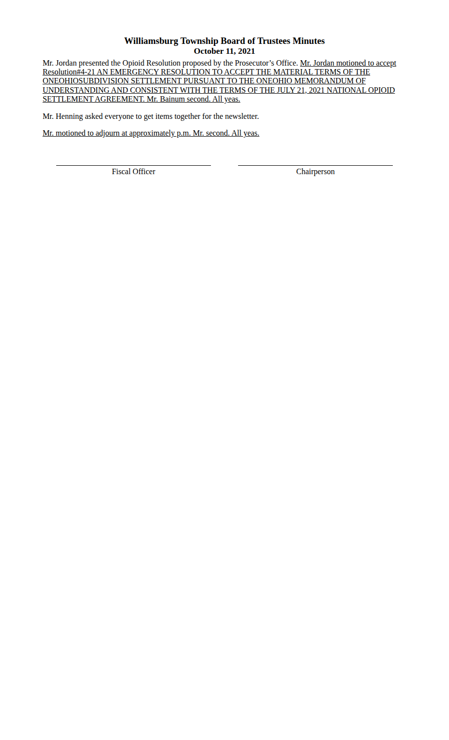Williamsburg Township Board of Trustees Minutes
October 11, 2021
Mr. Jordan presented the Opioid Resolution proposed by the Prosecutor’s Office. Mr. Jordan motioned to accept Resolution#4-21 AN EMERGENCY RESOLUTION TO ACCEPT THE MATERIAL TERMS OF THE ONEOHIOSUBDIVISION SETTLEMENT PURSUANT TO THE ONEOHIO MEMORANDUM OF UNDERSTANDING AND CONSISTENT WITH THE TERMS OF THE JULY 21, 2021 NATIONAL OPIOID SETTLEMENT AGREEMENT. Mr. Bainum second. All yeas.
Mr. Henning asked everyone to get items together for the newsletter.
Mr. motioned to adjourn at approximately p.m. Mr. second. All yeas.
| Fiscal Officer | Chairperson |